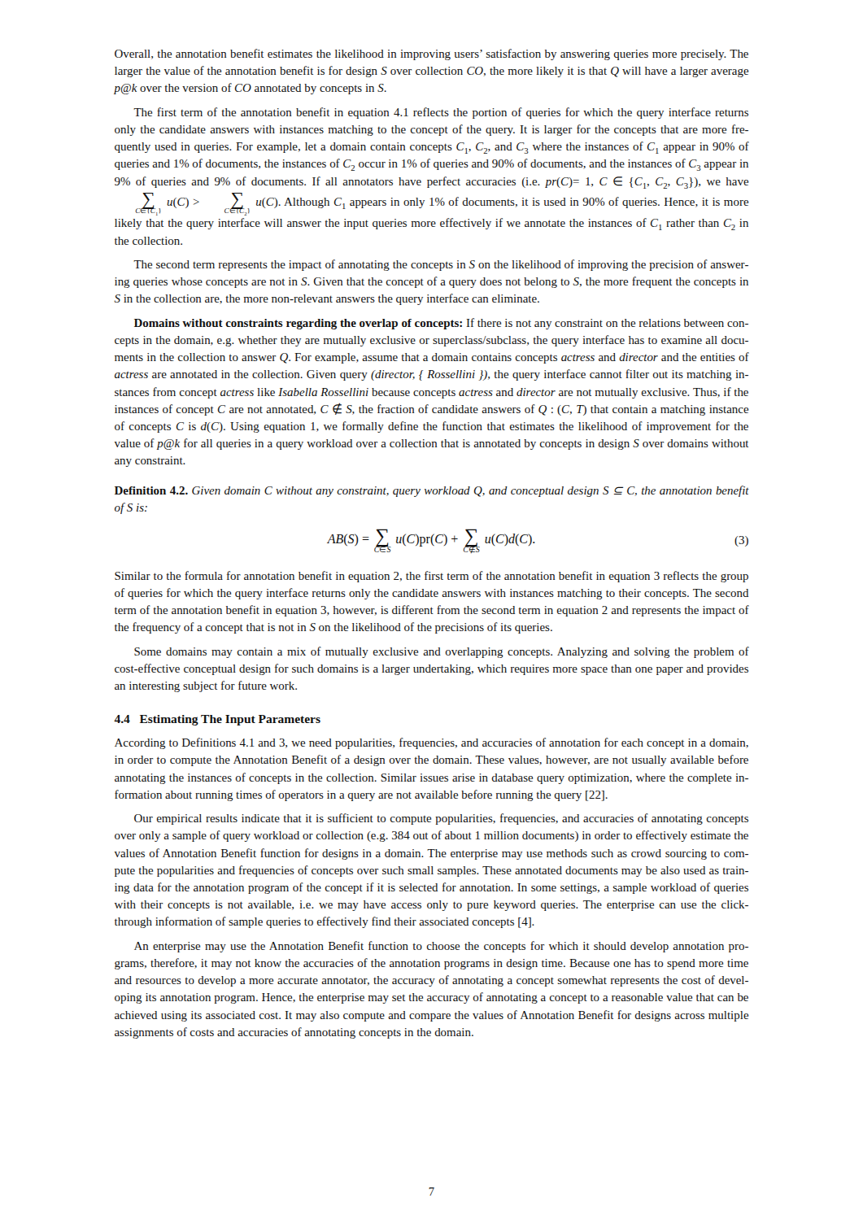Overall, the annotation benefit estimates the likelihood in improving users’ satisfaction by answering queries more precisely. The larger the value of the annotation benefit is for design S over collection CO, the more likely it is that Q will have a larger average p@k over the version of CO annotated by concepts in S.
The first term of the annotation benefit in equation 4.1 reflects the portion of queries for which the query interface returns only the candidate answers with instances matching to the concept of the query. It is larger for the concepts that are more frequently used in queries. For example, let a domain contain concepts C1, C2, and C3 where the instances of C1 appear in 90% of queries and 1% of documents, the instances of C2 occur in 1% of queries and 90% of documents, and the instances of C3 appear in 9% of queries and 9% of documents. If all annotators have perfect accuracies (i.e. pr(C)= 1, C ∈ {C1, C2, C3}), we have ∑C∈{C1} u(C) > ∑C∈{C2} u(C). Although C1 appears in only 1% of documents, it is used in 90% of queries. Hence, it is more likely that the query interface will answer the input queries more effectively if we annotate the instances of C1 rather than C2 in the collection.
The second term represents the impact of annotating the concepts in S on the likelihood of improving the precision of answering queries whose concepts are not in S. Given that the concept of a query does not belong to S, the more frequent the concepts in S in the collection are, the more non-relevant answers the query interface can eliminate.
Domains without constraints regarding the overlap of concepts: If there is not any constraint on the relations between concepts in the domain, e.g. whether they are mutually exclusive or superclass/subclass, the query interface has to examine all documents in the collection to answer Q. For example, assume that a domain contains concepts actress and director and the entities of actress are annotated in the collection. Given query (director, { Rossellini }), the query interface cannot filter out its matching instances from concept actress like Isabella Rossellini because concepts actress and director are not mutually exclusive. Thus, if the instances of concept C are not annotated, C ∉ S, the fraction of candidate answers of Q : (C, T) that contain a matching instance of concepts C is d(C). Using equation 1, we formally define the function that estimates the likelihood of improvement for the value of p@k for all queries in a query workload over a collection that is annotated by concepts in design S over domains without any constraint.
Definition 4.2. Given domain C without any constraint, query workload Q, and conceptual design S ⊆ C, the annotation benefit of S is:
AB(S) = ∑C∈S u(C)pr(C) + ∑C∉S u(C)d(C).
(3)
Similar to the formula for annotation benefit in equation 2, the first term of the annotation benefit in equation 3 reflects the group of queries for which the query interface returns only the candidate answers with instances matching to their concepts. The second term of the annotation benefit in equation 3, however, is different from the second term in equation 2 and represents the impact of the frequency of a concept that is not in S on the likelihood of the precisions of its queries.
Some domains may contain a mix of mutually exclusive and overlapping concepts. Analyzing and solving the problem of cost-effective conceptual design for such domains is a larger undertaking, which requires more space than one paper and provides an interesting subject for future work.
4.4 Estimating The Input Parameters
According to Definitions 4.1 and 3, we need popularities, frequencies, and accuracies of annotation for each concept in a domain, in order to compute the Annotation Benefit of a design over the domain. These values, however, are not usually available before annotating the instances of concepts in the collection. Similar issues arise in database query optimization, where the complete information about running times of operators in a query are not available before running the query [22].
Our empirical results indicate that it is sufficient to compute popularities, frequencies, and accuracies of annotating concepts over only a sample of query workload or collection (e.g. 384 out of about 1 million documents) in order to effectively estimate the values of Annotation Benefit function for designs in a domain. The enterprise may use methods such as crowd sourcing to compute the popularities and frequencies of concepts over such small samples. These annotated documents may be also used as training data for the annotation program of the concept if it is selected for annotation. In some settings, a sample workload of queries with their concepts is not available, i.e. we may have access only to pure keyword queries. The enterprise can use the click-through information of sample queries to effectively find their associated concepts [4].
An enterprise may use the Annotation Benefit function to choose the concepts for which it should develop annotation programs, therefore, it may not know the accuracies of the annotation programs in design time. Because one has to spend more time and resources to develop a more accurate annotator, the accuracy of annotating a concept somewhat represents the cost of developing its annotation program. Hence, the enterprise may set the accuracy of annotating a concept to a reasonable value that can be achieved using its associated cost. It may also compute and compare the values of Annotation Benefit for designs across multiple assignments of costs and accuracies of annotating concepts in the domain.
7